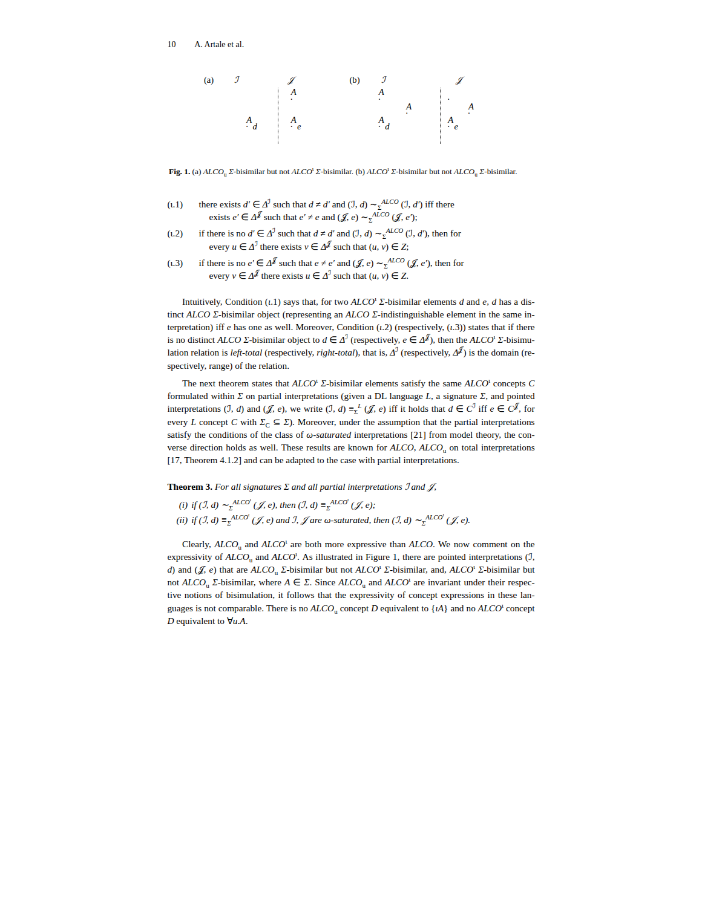10 A. Artale et al.
(a) ℐ 𝒥 (b) ℐ 𝒥 A · d A · A · e A · A · A · d · A · A · e
Fig. 1. (a) ALCOu Σ-bisimilar but not ALCOι Σ-bisimilar. (b) ALCOι Σ-bisimilar but not ALCOu Σ-bisimilar.
(ι.1) there exists d′ ∈ Δℐ such that d ≠ d′ and (ℐ, d) ∼ΣALCO (ℐ, d′) iff there exists e′ ∈ Δ𝒥 such that e′ ≠ e and (𝒥, e) ∼ΣALCO (𝒥, e′);
(ι.2) if there is no d′ ∈ Δℐ such that d ≠ d′ and (ℐ, d) ∼ΣALCO (ℐ, d′), then for every u ∈ Δℐ there exists v ∈ Δ𝒥 such that (u, v) ∈ Z;
(ι.3) if there is no e′ ∈ Δ𝒥 such that e ≠ e′ and (𝒥, e) ∼ΣALCO (𝒥, e′), then for every v ∈ Δ𝒥 there exists u ∈ Δℐ such that (u, v) ∈ Z.
Intuitively, Condition (ι.1) says that, for two ALCOι Σ-bisimilar elements d and e, d has a distinct ALCO Σ-bisimilar object (representing an ALCO Σ-indistinguishable element in the same interpretation) iff e has one as well. Moreover, Condition (ι.2) (respectively, (ι.3)) states that if there is no distinct ALCO Σ-bisimilar object to d ∈ Δℐ (respectively, e ∈ Δ𝒥), then the ALCOι Σ-bisimulation relation is left-total (respectively, right-total), that is, Δℐ (respectively, Δ𝒥) is the domain (respectively, range) of the relation.
The next theorem states that ALCOι Σ-bisimilar elements satisfy the same ALCOι concepts C formulated within Σ on partial interpretations (given a DL language L, a signature Σ, and pointed interpretations (ℐ, d) and (𝒥, e), we write (ℐ, d) ≡ΣL (𝒥, e) iff it holds that d ∈ Cℐ iff e ∈ C𝒥, for every L concept C with ΣC ⊆ Σ). Moreover, under the assumption that the partial interpretations satisfy the conditions of the class of ω-saturated interpretations [21] from model theory, the converse direction holds as well. These results are known for ALCO, ALCOu on total interpretations [17, Theorem 4.1.2] and can be adapted to the case with partial interpretations.
Theorem 3. For all signatures Σ and all partial interpretations ℐ and 𝒥,
(i) if (ℐ, d) ∼ΣALCOι (𝒥, e), then (ℐ, d) ≡ΣALCOι (𝒥, e);
(ii) if (ℐ, d) ≡ΣALCOι (𝒥, e) and ℐ, 𝒥 are ω-saturated, then (ℐ, d) ∼ΣALCOι (𝒥, e).
Clearly, ALCOu and ALCOι are both more expressive than ALCO. We now comment on the expressivity of ALCOu and ALCOι. As illustrated in Figure 1, there are pointed interpretations (ℐ, d) and (𝒥, e) that are ALCOu Σ-bisimilar but not ALCOι Σ-bisimilar, and, ALCOι Σ-bisimilar but not ALCOu Σ-bisimilar, where A ∈ Σ. Since ALCOu and ALCOι are invariant under their respective notions of bisimulation, it follows that the expressivity of concept expressions in these languages is not comparable. There is no ALCOu concept D equivalent to {ιA} and no ALCOι concept D equivalent to ∀u.A.